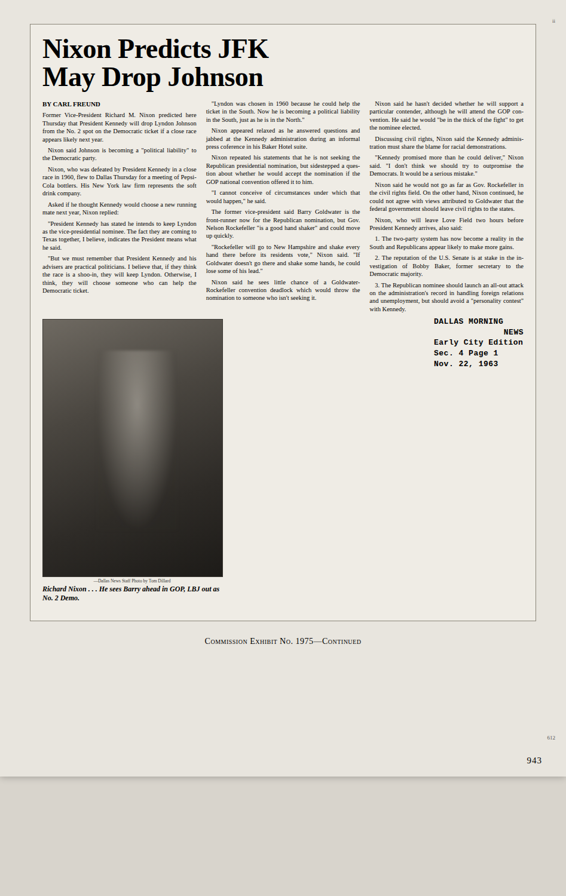ii 612
11
Nixon Predicts JFK
May Drop Johnson
By CARL FREUND
Former Vice-President Richard M. Nixon predicted here Thursday that President Kennedy will drop Lyndon Johnson from the No. 2 spot on the Democratic ticket if a close race appears likely next year.
Nixon said Johnson is becoming a "political liability" to the Democratic party.
Nixon, who was defeated by President Kennedy in a close race in 1960, flew to Dallas Thursday for a meeting of Pepsi-Cola bottlers. His New York law firm represents the soft drink company.
Asked if he thought Kennedy would choose a new running mate next year, Nixon replied:
"President Kennedy has stated he intends to keep Lyndon as the vice-presidential nominee. The fact they are coming to Texas together, I believe, indicates the President means what he said.
"But we must remember that President Kennedy and his advisers are practical politicians. I believe that, if they think the race is a shoo-in, they will keep Lyndon. Otherwise, I think, they will choose someone who can help the Democratic ticket.
"Lyndon was chosen in 1960 because he could help the ticket in the South. Now he is becoming a political liability in the South, just as he is in the North."
Nixon appeared relaxed as he answered questions and jabbed at the Kennedy administration during an informal press coference in his Baker Hotel suite.
Nixon repeated his statements that he is not seeking the Republican presidential nomination, but sidestepped a question about whether he would accept the nomination if the GOP national convention offered it to him.
"I cannot conceive of circumstances under which that would happen," he said.
The former vice-president said Barry Goldwater is the front-runner now for the Republican nomination, but Gov. Nelson Rockefeller "is a good hand shaker" and could move up quickly.
"Rockefeller will go to New Hampshire and shake every hand there before its residents vote," Nixon said. "If Goldwater doesn't go there and shake some hands, he could lose some of his lead."
Nixon said he sees little chance of a Goldwater-Rockefeller convention deadlock which would throw the nomination to someone who isn't seeking it.
Nixon said he hasn't decided whether he will support a particular contender, although he will attend the GOP convention. He said he would "be in the thick of the fight" to get the nominee elected.
Discussing civil rights, Nixon said the Kennedy administration must share the blame for racial demonstrations.
"Kennedy promised more than he could deliver," Nixon said. "I don't think we should try to outpromise the Democrats. It would be a serious mistake."
Nixon said he would not go as far as Gov. Rockefeller in the civil rights field. On the other hand, Nixon continued, he could not agree with views attributed to Goldwater that the federal governmetnt should leave civil rights to the states.
Nixon, who will leave Love Field two hours before President Kennedy arrives, also said:
1. The two-party system has now become a reality in the South and Republicans appear likely to make more gains.
2. The reputation of the U.S. Senate is at stake in the investigation of Bobby Baker, former secretary to the Democratic majority.
3. The Republican nominee should launch an all-out attack on the administration's record in handling foreign relations and unemployment, but should avoid a "personality contest" with Kennedy.
—Dallas News Staff Photo by Tom Dillard
Richard Nixon . . . He sees Barry ahead in GOP, LBJ out as No. 2 Demo.
DALLAS MORNING
NEWS Early City Edition
Sec. 4 Page 1
Nov. 22, 1963
Commission Exhibit No. 1975—Continued
943